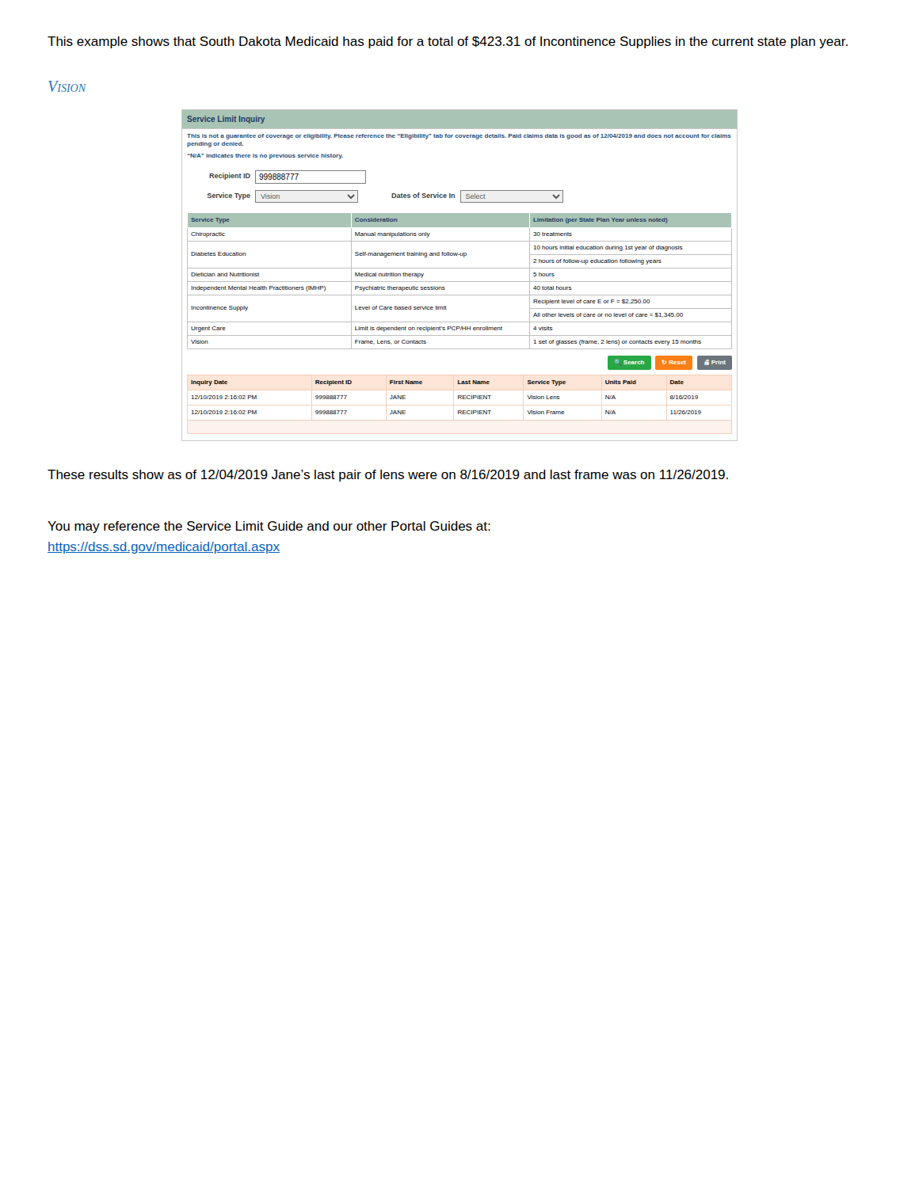This example shows that South Dakota Medicaid has paid for a total of $423.31 of Incontinence Supplies in the current state plan year.
Vision
Service Limit Inquiry
This is not a guarantee of coverage or eligibility. Please reference the “Eligibility” tab for coverage details. Paid claims data is good as of 12/04/2019 and does not account for claims pending or denied.
“N/A” indicates there is no previous service history.
Recipient ID
Service Type Vision Dates of Service In Select
| Service Type | Consideration | Limitation (per State Plan Year unless noted) |
| --- | --- | --- |
| Chiropractic | Manual manipulations only | 30 treatments |
| Diabetes Education | Self-management training and follow-up | 10 hours initial education during 1st year of diagnosis |
| 2 hours of follow-up education following years |
| Dietician and Nutritionist | Medical nutrition therapy | 5 hours |
| Independent Mental Health Practitioners (IMHP) | Psychiatric therapeutic sessions | 40 total hours |
| Incontinence Supply | Level of Care based service limit | Recipient level of care E or F = $2,250.00 |
| All other levels of care or no level of care = $1,345.00 |
| Urgent Care | Limit is dependent on recipient’s PCP/HH enrollment | 4 visits |
| Vision | Frame, Lens, or Contacts | 1 set of glasses (frame, 2 lens) or contacts every 15 months |
🔍 Search ↻ Reset 🖨 Print
| Inquiry Date | Recipient ID | First Name | Last Name | Service Type | Units Paid | Date |
| --- | --- | --- | --- | --- | --- | --- |
| 12/10/2019 2:16:02 PM | 999888777 | JANE | RECIPIENT | Vision Lens | N/A | 8/16/2019 |
| 12/10/2019 2:16:02 PM | 999888777 | JANE | RECIPIENT | Vision Frame | N/A | 11/26/2019 |
These results show as of 12/04/2019 Jane’s last pair of lens were on 8/16/2019 and last frame was on 11/26/2019.
You may reference the Service Limit Guide and our other Portal Guides at:
https://dss.sd.gov/medicaid/portal.aspx